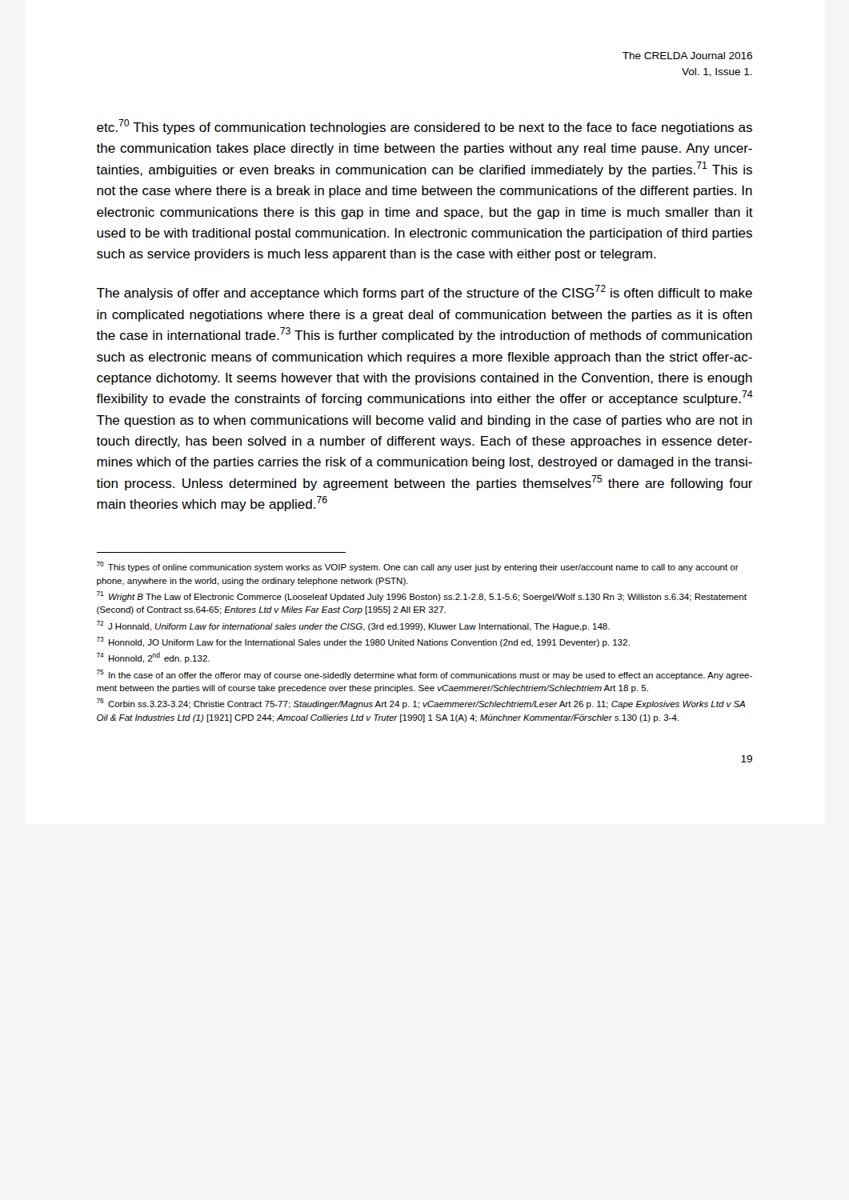The CRELDA Journal 2016
Vol. 1, Issue 1.
etc.70 This types of communication technologies are considered to be next to the face to face negotiations as the communication takes place directly in time between the parties without any real time pause. Any uncertainties, ambiguities or even breaks in communication can be clarified immediately by the parties.71 This is not the case where there is a break in place and time between the communications of the different parties. In electronic communications there is this gap in time and space, but the gap in time is much smaller than it used to be with traditional postal communication. In electronic communication the participation of third parties such as service providers is much less apparent than is the case with either post or telegram.
The analysis of offer and acceptance which forms part of the structure of the CISG72 is often difficult to make in complicated negotiations where there is a great deal of communication between the parties as it is often the case in international trade.73 This is further complicated by the introduction of methods of communication such as electronic means of communication which requires a more flexible approach than the strict offer-acceptance dichotomy. It seems however that with the provisions contained in the Convention, there is enough flexibility to evade the constraints of forcing communications into either the offer or acceptance sculpture.74 The question as to when communications will become valid and binding in the case of parties who are not in touch directly, has been solved in a number of different ways. Each of these approaches in essence determines which of the parties carries the risk of a communication being lost, destroyed or damaged in the transition process. Unless determined by agreement between the parties themselves75 there are following four main theories which may be applied.76
70 This types of online communication system works as VOIP system. One can call any user just by entering their user/account name to call to any account or phone, anywhere in the world, using the ordinary telephone network (PSTN).
71 Wright B The Law of Electronic Commerce (Looseleaf Updated July 1996 Boston) ss.2.1-2.8, 5.1-5.6; Soergel/Wolf s.130 Rn 3; Williston s.6.34; Restatement (Second) of Contract ss.64-65; Entores Ltd v Miles Far East Corp [1955] 2 All ER 327.
72 J Honnald, Uniform Law for international sales under the CISG, (3rd ed.1999), Kluwer Law International, The Hague,p. 148.
73 Honnold, JO Uniform Law for the International Sales under the 1980 United Nations Convention (2nd ed, 1991 Deventer) p. 132.
74 Honnold, 2nd edn. p.132.
75 In the case of an offer the offeror may of course one-sidedly determine what form of communications must or may be used to effect an acceptance. Any agreement between the parties will of course take precedence over these principles. See vCaemmerer/Schlechtriem/Schlechtriem Art 18 p. 5.
76 Corbin ss.3.23-3.24; Christie Contract 75-77; Staudinger/Magnus Art 24 p. 1; vCaemmerer/Schlechtriem/Leser Art 26 p. 11; Cape Explosives Works Ltd v SA Oil & Fat Industries Ltd (1) [1921] CPD 244; Amcoal Collieries Ltd v Truter [1990] 1 SA 1(A) 4; Münchner Kommentar/Förschler s.130 (1) p. 3-4.
19